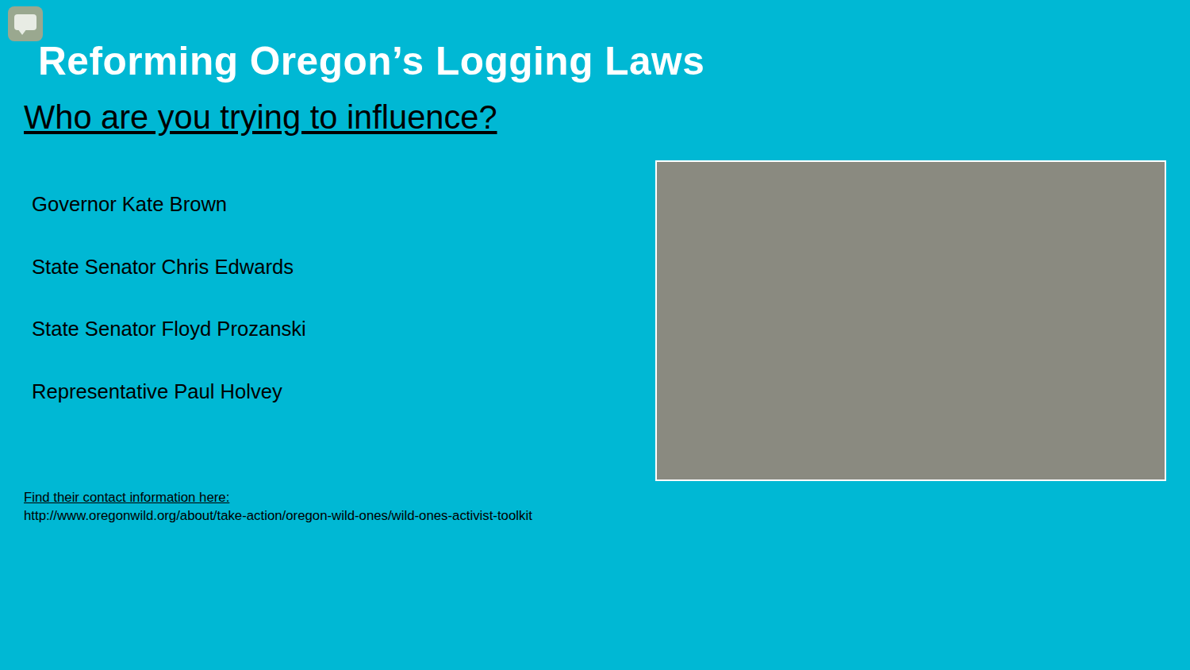Reforming Oregon’s Logging Laws
Who are you trying to influence?
Governor Kate Brown
State Senator Chris Edwards
State Senator Floyd Prozanski
Representative Paul Holvey
Find their contact information here: http://www.oregonwild.org/about/take-action/oregon-wild-ones/wild-ones-activist-toolkit